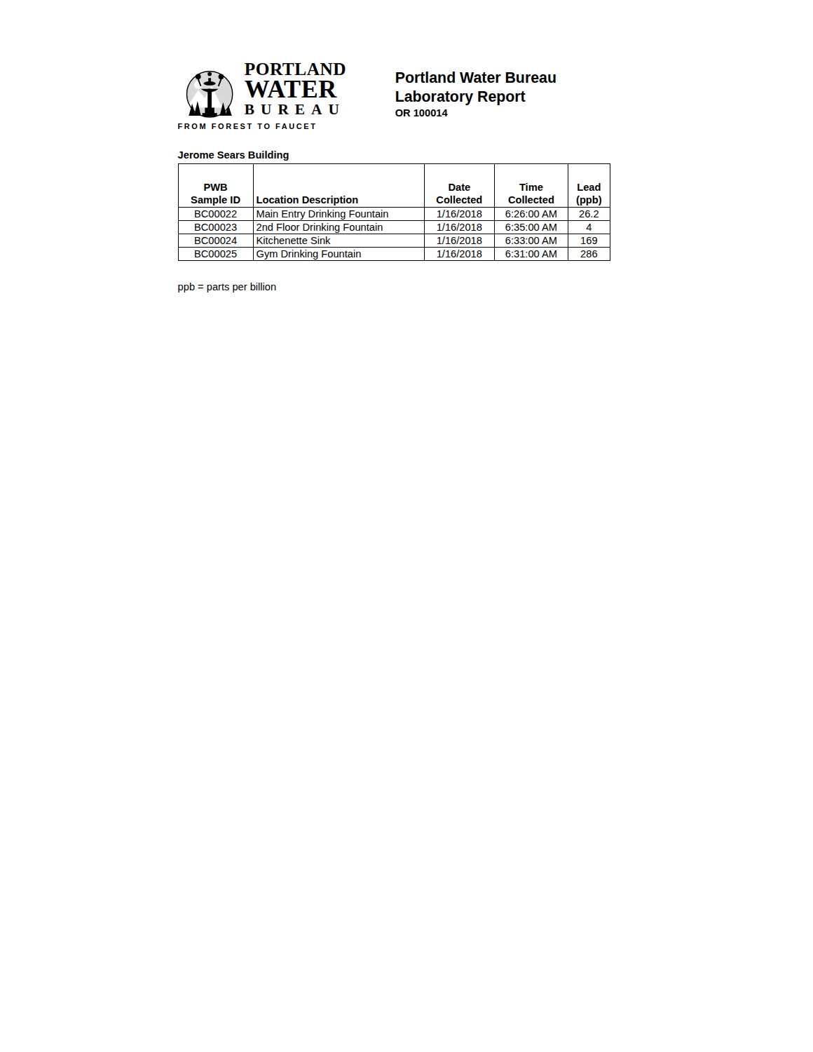PORTLAND
WATER
BUREAU
FROM FOREST TO FAUCET
Portland Water Bureau
Laboratory Report
OR 100014
Jerome Sears Building
| PWB Sample ID | Location Description | Date Collected | Time Collected | Lead (ppb) |
| --- | --- | --- | --- | --- |
| BC00022 | Main Entry Drinking Fountain | 1/16/2018 | 6:26:00 AM | 26.2 |
| BC00023 | 2nd Floor Drinking Fountain | 1/16/2018 | 6:35:00 AM | 4 |
| BC00024 | Kitchenette Sink | 1/16/2018 | 6:33:00 AM | 169 |
| BC00025 | Gym Drinking Fountain | 1/16/2018 | 6:31:00 AM | 286 |
ppb = parts per billion